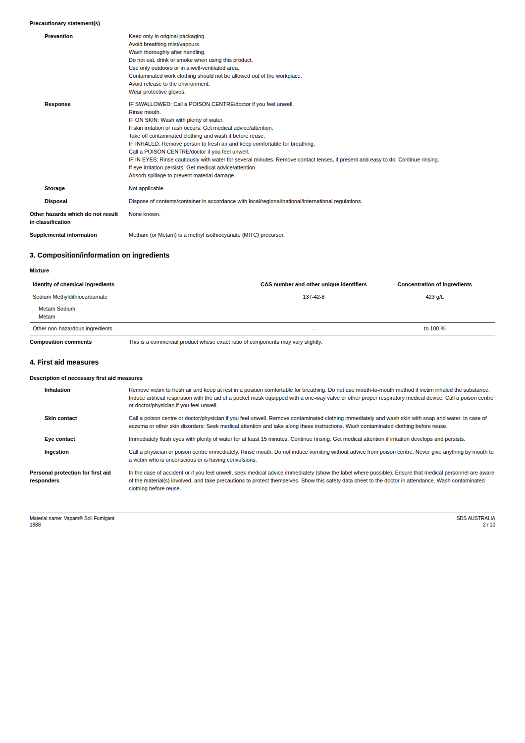Precautionary statement(s)
Prevention
Keep only in original packaging.
Avoid breathing mist/vapours.
Wash thoroughly after handling.
Do not eat, drink or smoke when using this product.
Use only outdoors or in a well-ventilated area.
Contaminated work clothing should not be allowed out of the workplace.
Avoid release to the environment.
Wear protective gloves.
Response
IF SWALLOWED: Call a POISON CENTRE/doctor if you feel unwell.
Rinse mouth.
IF ON SKIN: Wash with plenty of water.
If skin irritation or rash occurs: Get medical advice/attention.
Take off contaminated clothing and wash it before reuse.
IF INHALED: Remove person to fresh air and keep comfortable for breathing.
Call a POISON CENTRE/doctor if you feel unwell.
IF IN EYES: Rinse cautiously with water for several minutes. Remove contact lenses, if present and easy to do. Continue rinsing.
If eye irritation persists: Get medical advice/attention.
Absorb spillage to prevent material damage.
Storage
Not applicable.
Disposal
Dispose of contents/container in accordance with local/regional/national/international regulations.
Other hazards which do not result in classification
None known.
Supplemental information
Metham (or Metam) is a methyl isothiocyanate (MITC) precursor.
3. Composition/information on ingredients
Mixture
| Identity of chemical ingredients | CAS number and other unique identifiers | Concentration of ingredients |
| --- | --- | --- |
| Sodium Methyldithiocarbamate | 137-42-8 | 423 g/L |
| Metam Sodium Metam | | |
| Other non-hazardous ingredients | - | to 100 % |
Composition comments
This is a commercial product whose exact ratio of components may vary slightly.
4. First aid measures
Description of necessary first aid measures
Inhalation
Remove victim to fresh air and keep at rest in a position comfortable for breathing. Do not use mouth-to-mouth method if victim inhaled the substance. Induce artificial respiration with the aid of a pocket mask equipped with a one-way valve or other proper respiratory medical device. Call a poison centre or doctor/physician if you feel unwell.
Skin contact
Call a poison centre or doctor/physician if you feel unwell. Remove contaminated clothing immediately and wash skin with soap and water. In case of eczema or other skin disorders: Seek medical attention and take along these instructions. Wash contaminated clothing before reuse.
Eye contact
Immediately flush eyes with plenty of water for at least 15 minutes. Continue rinsing. Get medical attention if irritation develops and persists.
Ingestion
Call a physician or poison centre immediately. Rinse mouth. Do not induce vomiting without advice from poison centre. Never give anything by mouth to a victim who is unconscious or is having convulsions.
Personal protection for first aid responders
In the case of accident or if you feel unwell, seek medical advice immediately (show the label where possible). Ensure that medical personnel are aware of the material(s) involved, and take precautions to protect themselves. Show this safety data sheet to the doctor in attendance. Wash contaminated clothing before reuse.
Material name: Vapam® Soil Fumigant
1888
SDS AUSTRALIA
2 / 10